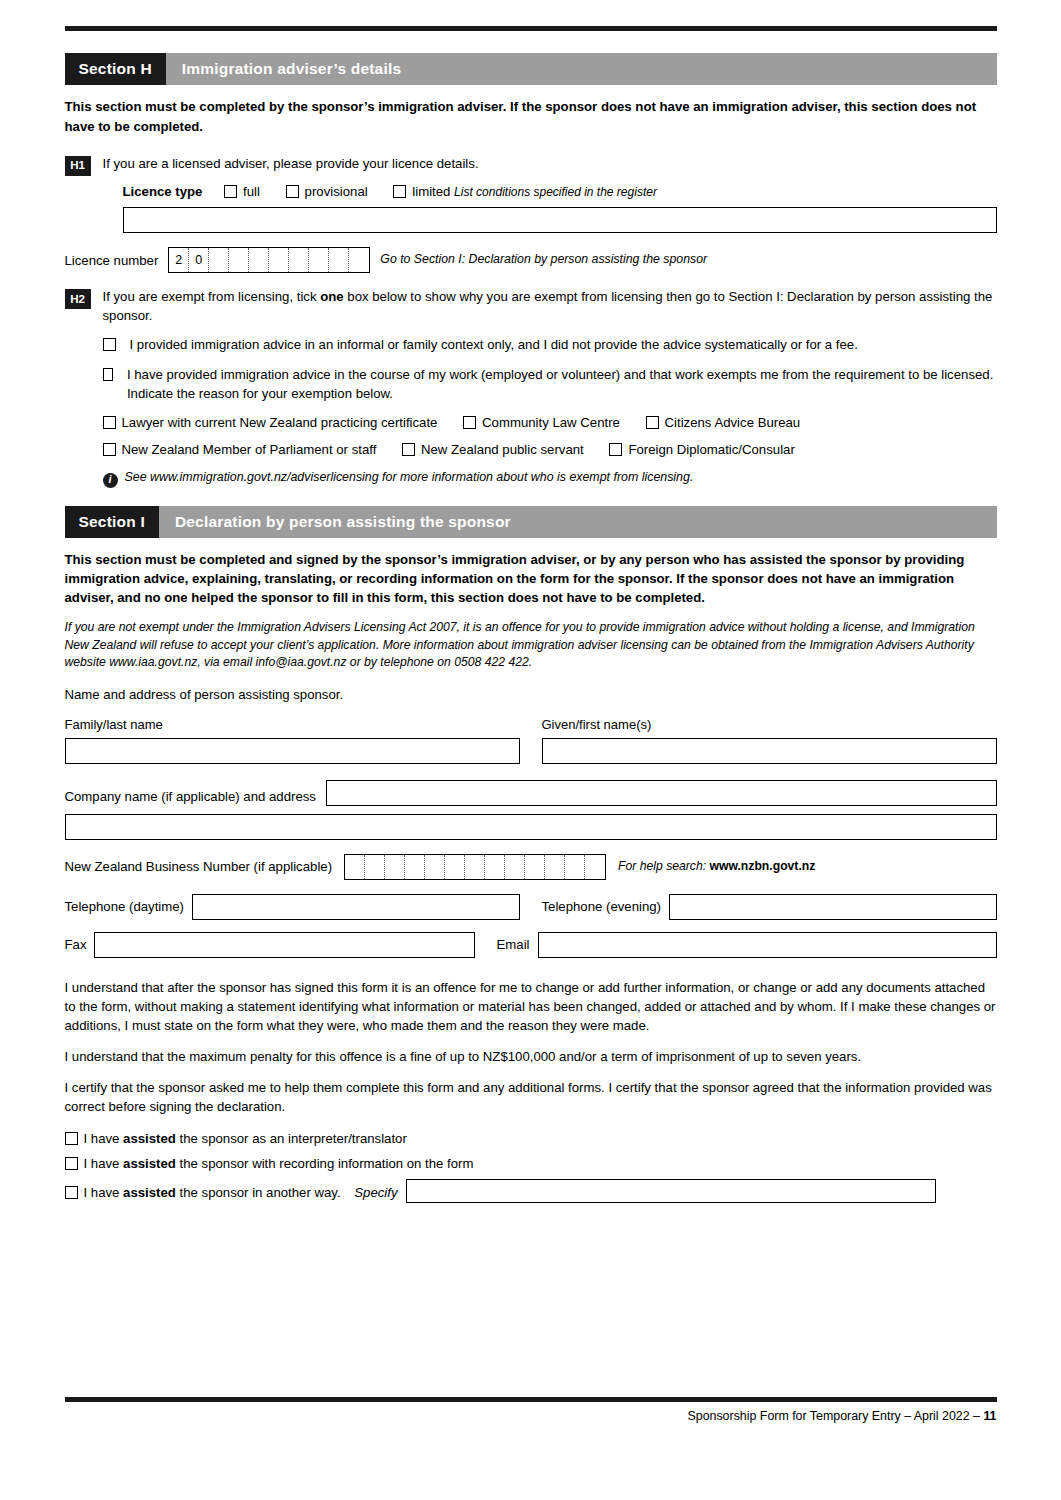Section H
Immigration adviser’s details
This section must be completed by the sponsor’s immigration adviser. If the sponsor does not have an immigration adviser, this section does not have to be completed.
H1
If you are a licensed adviser, please provide your licence details.
Licence type full provisional limited List conditions specified in the register
Licence number 20 Go to Section I: Declaration by person assisting the sponsor
H2
If you are exempt from licensing, tick one box below to show why you are exempt from licensing then go to Section I: Declaration by person assisting the sponsor.
I provided immigration advice in an informal or family context only, and I did not provide the advice systematically or for a fee.
I have provided immigration advice in the course of my work (employed or volunteer) and that work exempts me from the requirement to be licensed. Indicate the reason for your exemption below.
Lawyer with current New Zealand practicing certificate Community Law Centre Citizens Advice Bureau
New Zealand Member of Parliament or staff New Zealand public servant Foreign Diplomatic/Consular
i See www.immigration.govt.nz/adviserlicensing for more information about who is exempt from licensing.
Section I
Declaration by person assisting the sponsor
This section must be completed and signed by the sponsor’s immigration adviser, or by any person who has assisted the sponsor by providing immigration advice, explaining, translating, or recording information on the form for the sponsor. If the sponsor does not have an immigration adviser, and no one helped the sponsor to fill in this form, this section does not have to be completed.
If you are not exempt under the Immigration Advisers Licensing Act 2007, it is an offence for you to provide immigration advice without holding a license, and Immigration New Zealand will refuse to accept your client’s application. More information about immigration adviser licensing can be obtained from the Immigration Advisers Authority website www.iaa.govt.nz, via email info@iaa.govt.nz or by telephone on 0508 422 422.
Name and address of person assisting sponsor.
Family/last name
Given/first name(s)
Company name (if applicable) and address
New Zealand Business Number (if applicable) For help search: www.nzbn.govt.nz
Telephone (daytime)
Telephone (evening)
Fax
Email
I understand that after the sponsor has signed this form it is an offence for me to change or add further information, or change or add any documents attached to the form, without making a statement identifying what information or material has been changed, added or attached and by whom. If I make these changes or additions, I must state on the form what they were, who made them and the reason they were made.
I understand that the maximum penalty for this offence is a fine of up to NZ$100,000 and/or a term of imprisonment of up to seven years.
I certify that the sponsor asked me to help them complete this form and any additional forms. I certify that the sponsor agreed that the information provided was correct before signing the declaration.
I have assisted the sponsor as an interpreter/translator
I have assisted the sponsor with recording information on the form
I have assisted the sponsor in another way. Specify
Sponsorship Form for Temporary Entry – April 2022 – 11